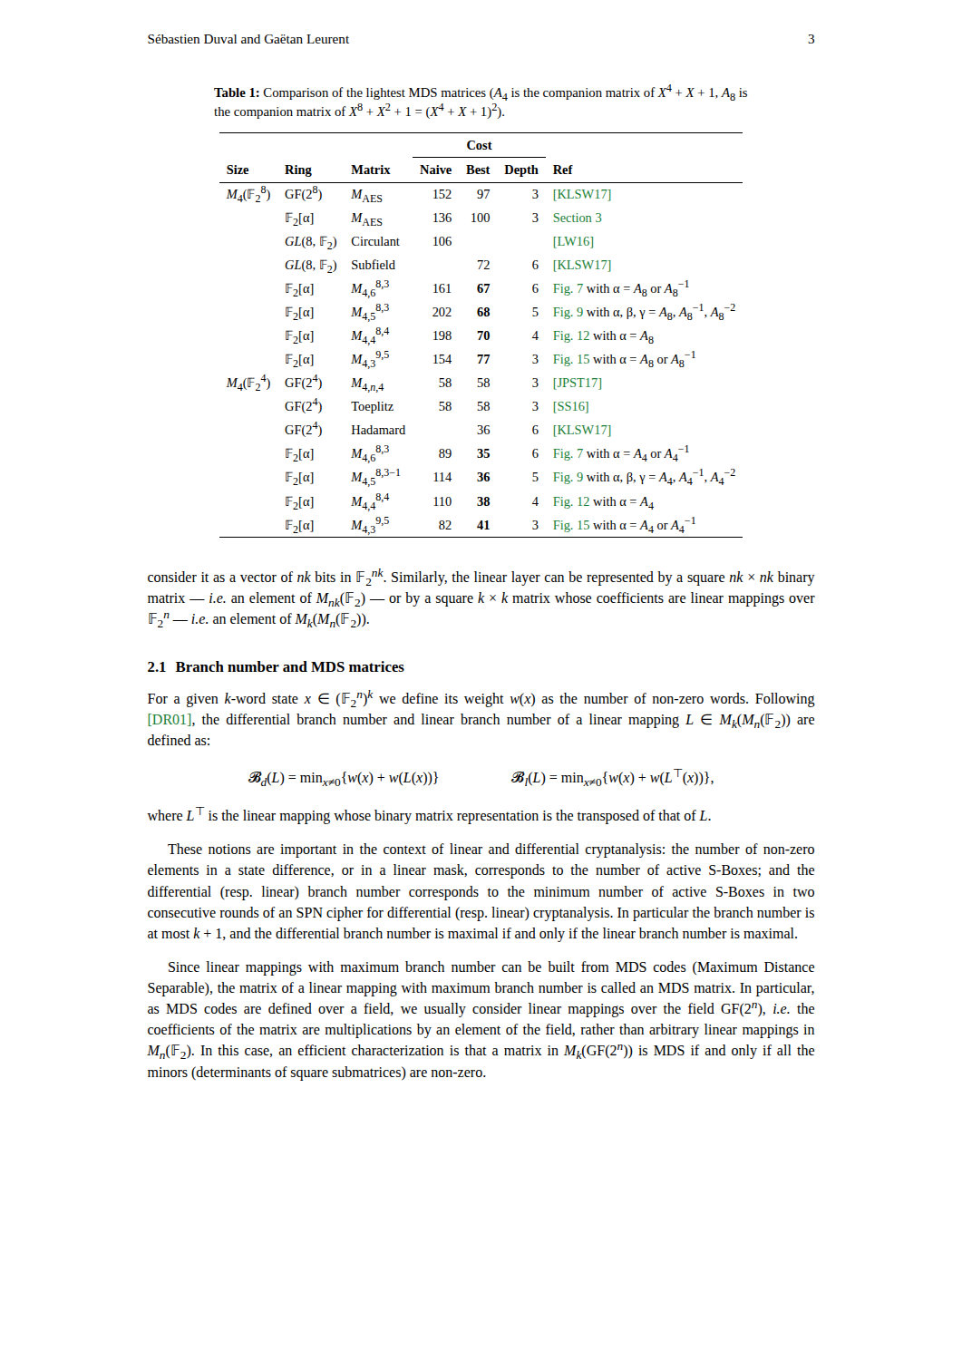Sébastien Duval and Gaëtan Leurent 3
Table 1: Comparison of the lightest MDS matrices (A4 is the companion matrix of X4 + X + 1, A8 is the companion matrix of X8 + X2 + 1 = (X4 + X + 1)2).
| | | | Cost | |
| --- | --- | --- | --- | --- |
| Size | Ring | Matrix | Naive | Best | Depth | Ref |
| M 4 (𝔽 2 8 ) | GF(2 8 ) | M AES | 152 | 97 | 3 | [KLSW17] |
| | 𝔽 2 [α] | M AES | 136 | 100 | 3 | Section 3 |
| | GL (8, 𝔽 2 ) | Circulant | 106 | | | [LW16] |
| | GL (8, 𝔽 2 ) | Subfield | | 72 | 6 | [KLSW17] |
| | 𝔽 2 [α] | M 4,6 8,3 | 161 | 67 | 6 | Fig. 7 with α = A 8 or A 8 −1 |
| | 𝔽 2 [α] | M 4,5 8,3 | 202 | 68 | 5 | Fig. 9 with α, β, γ = A 8 , A 8 −1 , A 8 −2 |
| | 𝔽 2 [α] | M 4,4 8,4 | 198 | 70 | 4 | Fig. 12 with α = A 8 |
| | 𝔽 2 [α] | M 4,3 9,5 | 154 | 77 | 3 | Fig. 15 with α = A 8 or A 8 −1 |
| M 4 (𝔽 2 4 ) | GF(2 4 ) | M 4, n ,4 | 58 | 58 | 3 | [JPST17] |
| | GF(2 4 ) | Toeplitz | 58 | 58 | 3 | [SS16] |
| | GF(2 4 ) | Hadamard | | 36 | 6 | [KLSW17] |
| | 𝔽 2 [α] | M 4,6 8,3 | 89 | 35 | 6 | Fig. 7 with α = A 4 or A 4 −1 |
| | 𝔽 2 [α] | M 4,5 8,3−1 | 114 | 36 | 5 | Fig. 9 with α, β, γ = A 4 , A 4 −1 , A 4 −2 |
| | 𝔽 2 [α] | M 4,4 8,4 | 110 | 38 | 4 | Fig. 12 with α = A 4 |
| | 𝔽 2 [α] | M 4,3 9,5 | 82 | 41 | 3 | Fig. 15 with α = A 4 or A 4 −1 |
consider it as a vector of nk bits in 𝔽2nk. Similarly, the linear layer can be represented by a square nk × nk binary matrix — i.e. an element of Mnk(𝔽2) — or by a square k × k matrix whose coefficients are linear mappings over 𝔽2n — i.e. an element of Mk(Mn(𝔽2)).
2.1 Branch number and MDS matrices
For a given k-word state x ∈ (𝔽2n)k we define its weight w(x) as the number of non-zero words. Following [DR01], the differential branch number and linear branch number of a linear mapping L ∈ Mk(Mn(𝔽2)) are defined as:
𝓑d(L) = minx≠0{w(x) + w(L(x))} 𝓑l(L) = minx≠0{w(x) + w(L⊤(x))},
where L⊤ is the linear mapping whose binary matrix representation is the transposed of that of L.
These notions are important in the context of linear and differential cryptanalysis: the number of non-zero elements in a state difference, or in a linear mask, corresponds to the number of active S-Boxes; and the differential (resp. linear) branch number corresponds to the minimum number of active S-Boxes in two consecutive rounds of an SPN cipher for differential (resp. linear) cryptanalysis. In particular the branch number is at most k + 1, and the differential branch number is maximal if and only if the linear branch number is maximal.
Since linear mappings with maximum branch number can be built from MDS codes (Maximum Distance Separable), the matrix of a linear mapping with maximum branch number is called an MDS matrix. In particular, as MDS codes are defined over a field, we usually consider linear mappings over the field GF(2n), i.e. the coefficients of the matrix are multiplications by an element of the field, rather than arbitrary linear mappings in Mn(𝔽2). In this case, an efficient characterization is that a matrix in Mk(GF(2n)) is MDS if and only if all the minors (determinants of square submatrices) are non-zero.